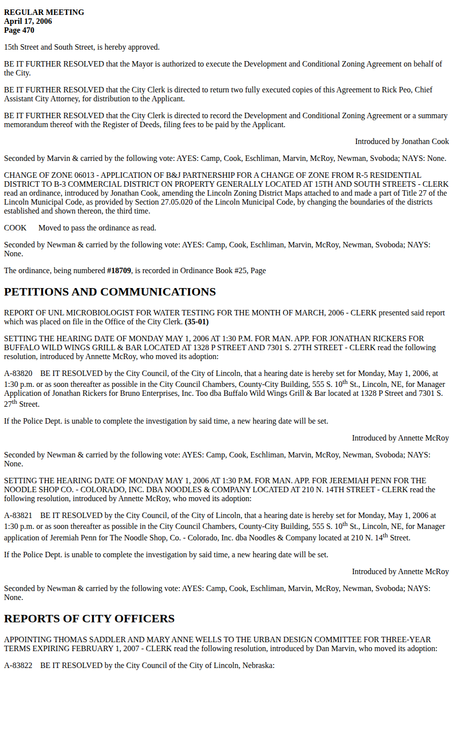REGULAR MEETING
April 17, 2006
Page 470
15th Street and South Street, is hereby approved.
BE IT FURTHER RESOLVED that the Mayor is authorized to execute the Development and Conditional Zoning Agreement on behalf of the City.
BE IT FURTHER RESOLVED that the City Clerk is directed to return two fully executed copies of this Agreement to Rick Peo, Chief Assistant City Attorney, for distribution to the Applicant.
BE IT FURTHER RESOLVED that the City Clerk is directed to record the Development and Conditional Zoning Agreement or a summary memorandum thereof with the Register of Deeds, filing fees to be paid by the Applicant.
Introduced by Jonathan Cook
Seconded by Marvin & carried by the following vote: AYES: Camp, Cook, Eschliman, Marvin, McRoy, Newman, Svoboda; NAYS: None.
CHANGE OF ZONE 06013 - APPLICATION OF B&J PARTNERSHIP FOR A CHANGE OF ZONE FROM R-5 RESIDENTIAL DISTRICT TO B-3 COMMERCIAL DISTRICT ON PROPERTY GENERALLY LOCATED AT 15TH AND SOUTH STREETS - CLERK read an ordinance, introduced by Jonathan Cook, amending the Lincoln Zoning District Maps attached to and made a part of Title 27 of the Lincoln Municipal Code, as provided by Section 27.05.020 of the Lincoln Municipal Code, by changing the boundaries of the districts established and shown thereon, the third time.
COOK Moved to pass the ordinance as read.
Seconded by Newman & carried by the following vote: AYES: Camp, Cook, Eschliman, Marvin, McRoy, Newman, Svoboda; NAYS: None.
The ordinance, being numbered #18709, is recorded in Ordinance Book #25, Page
PETITIONS AND COMMUNICATIONS
REPORT OF UNL MICROBIOLOGIST FOR WATER TESTING FOR THE MONTH OF MARCH, 2006 - CLERK presented said report which was placed on file in the Office of the City Clerk. (35-01)
SETTING THE HEARING DATE OF MONDAY MAY 1, 2006 AT 1:30 P.M. FOR MAN. APP. FOR JONATHAN RICKERS FOR BUFFALO WILD WINGS GRILL & BAR LOCATED AT 1328 P STREET AND 7301 S. 27TH STREET - CLERK read the following resolution, introduced by Annette McRoy, who moved its adoption:
A-83820 BE IT RESOLVED by the City Council, of the City of Lincoln, that a hearing date is hereby set for Monday, May 1, 2006, at 1:30 p.m. or as soon thereafter as possible in the City Council Chambers, County-City Building, 555 S. 10th St., Lincoln, NE, for Manager Application of Jonathan Rickers for Bruno Enterprises, Inc. Too dba Buffalo Wild Wings Grill & Bar located at 1328 P Street and 7301 S. 27th Street.
If the Police Dept. is unable to complete the investigation by said time, a new hearing date will be set.
Introduced by Annette McRoy
Seconded by Newman & carried by the following vote: AYES: Camp, Cook, Eschliman, Marvin, McRoy, Newman, Svoboda; NAYS: None.
SETTING THE HEARING DATE OF MONDAY MAY 1, 2006 AT 1:30 P.M. FOR MAN. APP. FOR JEREMIAH PENN FOR THE NOODLE SHOP CO. - COLORADO, INC. DBA NOODLES & COMPANY LOCATED AT 210 N. 14TH STREET - CLERK read the following resolution, introduced by Annette McRoy, who moved its adoption:
A-83821 BE IT RESOLVED by the City Council, of the City of Lincoln, that a hearing date is hereby set for Monday, May 1, 2006 at 1:30 p.m. or as soon thereafter as possible in the City Council Chambers, County-City Building, 555 S. 10th St., Lincoln, NE, for Manager application of Jeremiah Penn for The Noodle Shop, Co. - Colorado, Inc. dba Noodles & Company located at 210 N. 14th Street.
If the Police Dept. is unable to complete the investigation by said time, a new hearing date will be set.
Introduced by Annette McRoy
Seconded by Newman & carried by the following vote: AYES: Camp, Cook, Eschliman, Marvin, McRoy, Newman, Svoboda; NAYS: None.
REPORTS OF CITY OFFICERS
APPOINTING THOMAS SADDLER AND MARY ANNE WELLS TO THE URBAN DESIGN COMMITTEE FOR THREE-YEAR TERMS EXPIRING FEBRUARY 1, 2007 - CLERK read the following resolution, introduced by Dan Marvin, who moved its adoption:
A-83822 BE IT RESOLVED by the City Council of the City of Lincoln, Nebraska: